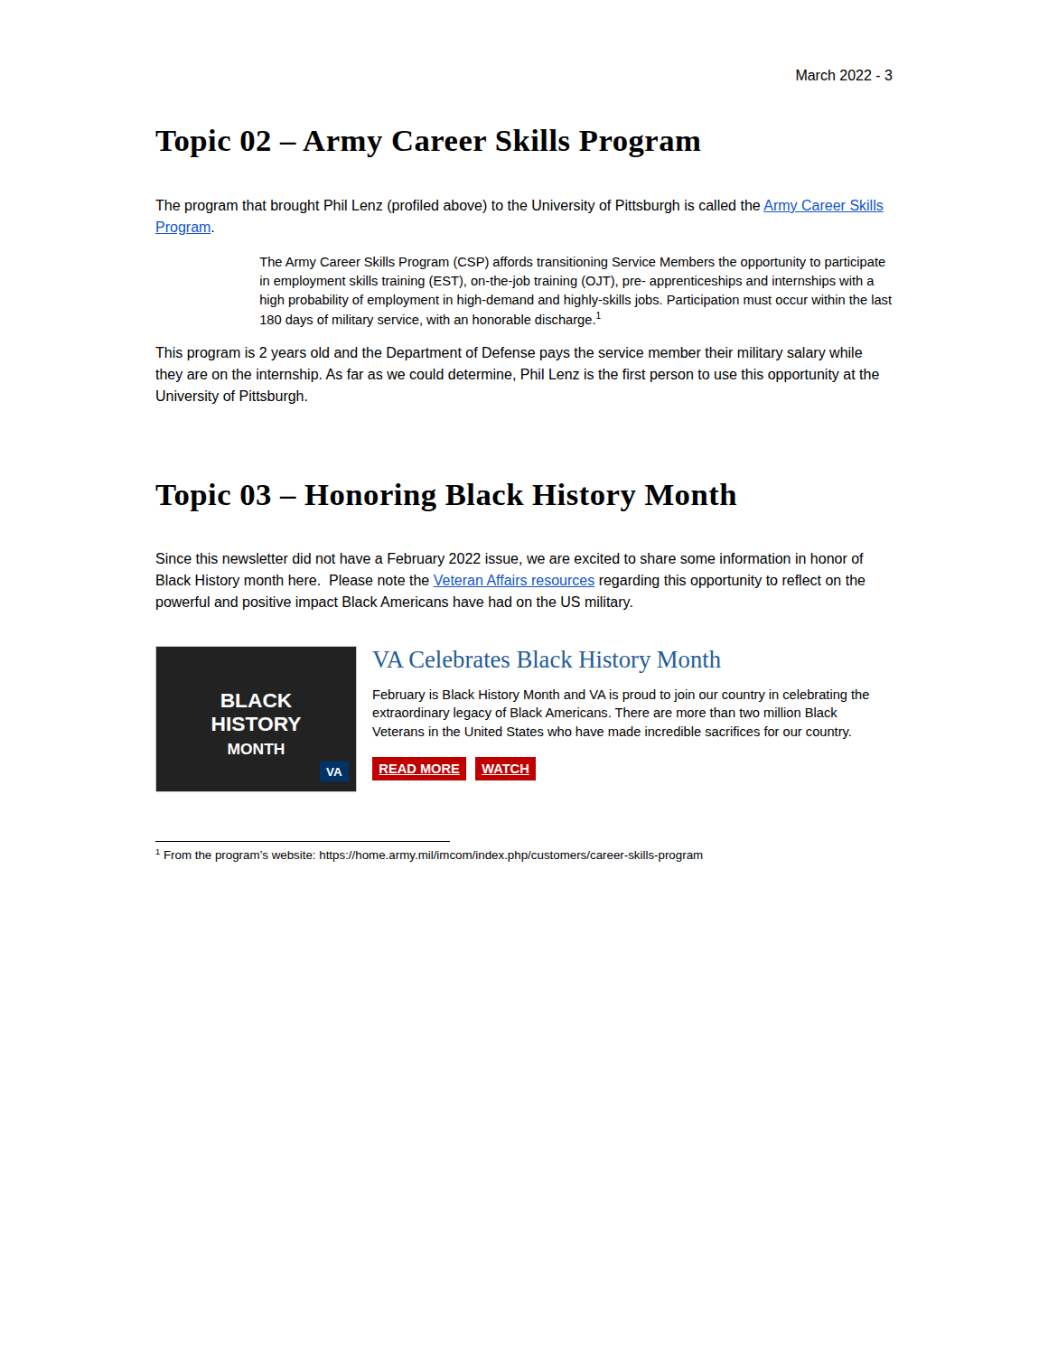March 2022 - 3
Topic 02 – Army Career Skills Program
The program that brought Phil Lenz (profiled above) to the University of Pittsburgh is called the Army Career Skills Program.
The Army Career Skills Program (CSP) affords transitioning Service Members the opportunity to participate in employment skills training (EST), on-the-job training (OJT), pre- apprenticeships and internships with a high probability of employment in high-demand and highly-skills jobs. Participation must occur within the last 180 days of military service, with an honorable discharge.1
This program is 2 years old and the Department of Defense pays the service member their military salary while they are on the internship. As far as we could determine, Phil Lenz is the first person to use this opportunity at the University of Pittsburgh.
Topic 03 – Honoring Black History Month
Since this newsletter did not have a February 2022 issue, we are excited to share some information in honor of Black History month here. Please note the Veteran Affairs resources regarding this opportunity to reflect on the powerful and positive impact Black Americans have had on the US military.
VA Celebrates Black History Month
February is Black History Month and VA is proud to join our country in celebrating the extraordinary legacy of Black Americans. There are more than two million Black Veterans in the United States who have made incredible sacrifices for our country.
READ MORE WATCH
1 From the program’s website: https://home.army.mil/imcom/index.php/customers/career-skills-program